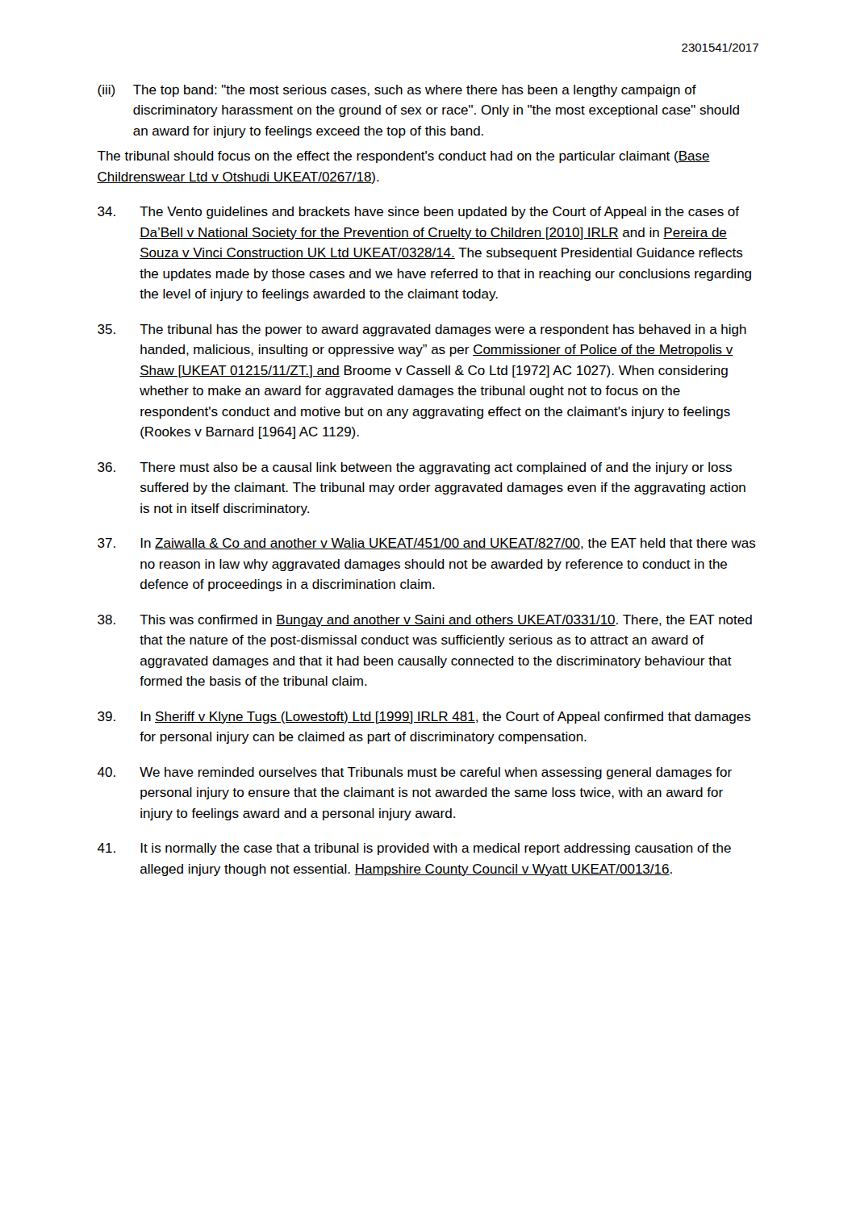2301541/2017
(iii) The top band: "the most serious cases, such as where there has been a lengthy campaign of discriminatory harassment on the ground of sex or race". Only in "the most exceptional case" should an award for injury to feelings exceed the top of this band.
The tribunal should focus on the effect the respondent's conduct had on the particular claimant (Base Childrenswear Ltd v Otshudi UKEAT/0267/18).
34. The Vento guidelines and brackets have since been updated by the Court of Appeal in the cases of Da’Bell v National Society for the Prevention of Cruelty to Children [2010] IRLR and in Pereira de Souza v Vinci Construction UK Ltd UKEAT/0328/14. The subsequent Presidential Guidance reflects the updates made by those cases and we have referred to that in reaching our conclusions regarding the level of injury to feelings awarded to the claimant today.
35. The tribunal has the power to award aggravated damages were a respondent has behaved in a high handed, malicious, insulting or oppressive way” as per Commissioner of Police of the Metropolis v Shaw [UKEAT 01215/11/ZT.] and Broome v Cassell & Co Ltd [1972] AC 1027). When considering whether to make an award for aggravated damages the tribunal ought not to focus on the respondent's conduct and motive but on any aggravating effect on the claimant's injury to feelings (Rookes v Barnard [1964] AC 1129).
36. There must also be a causal link between the aggravating act complained of and the injury or loss suffered by the claimant. The tribunal may order aggravated damages even if the aggravating action is not in itself discriminatory.
37. In Zaiwalla & Co and another v Walia UKEAT/451/00 and UKEAT/827/00, the EAT held that there was no reason in law why aggravated damages should not be awarded by reference to conduct in the defence of proceedings in a discrimination claim.
38. This was confirmed in Bungay and another v Saini and others UKEAT/0331/10. There, the EAT noted that the nature of the post-dismissal conduct was sufficiently serious as to attract an award of aggravated damages and that it had been causally connected to the discriminatory behaviour that formed the basis of the tribunal claim.
39. In Sheriff v Klyne Tugs (Lowestoft) Ltd [1999] IRLR 481, the Court of Appeal confirmed that damages for personal injury can be claimed as part of discriminatory compensation.
40. We have reminded ourselves that Tribunals must be careful when assessing general damages for personal injury to ensure that the claimant is not awarded the same loss twice, with an award for injury to feelings award and a personal injury award.
41. It is normally the case that a tribunal is provided with a medical report addressing causation of the alleged injury though not essential. Hampshire County Council v Wyatt UKEAT/0013/16.